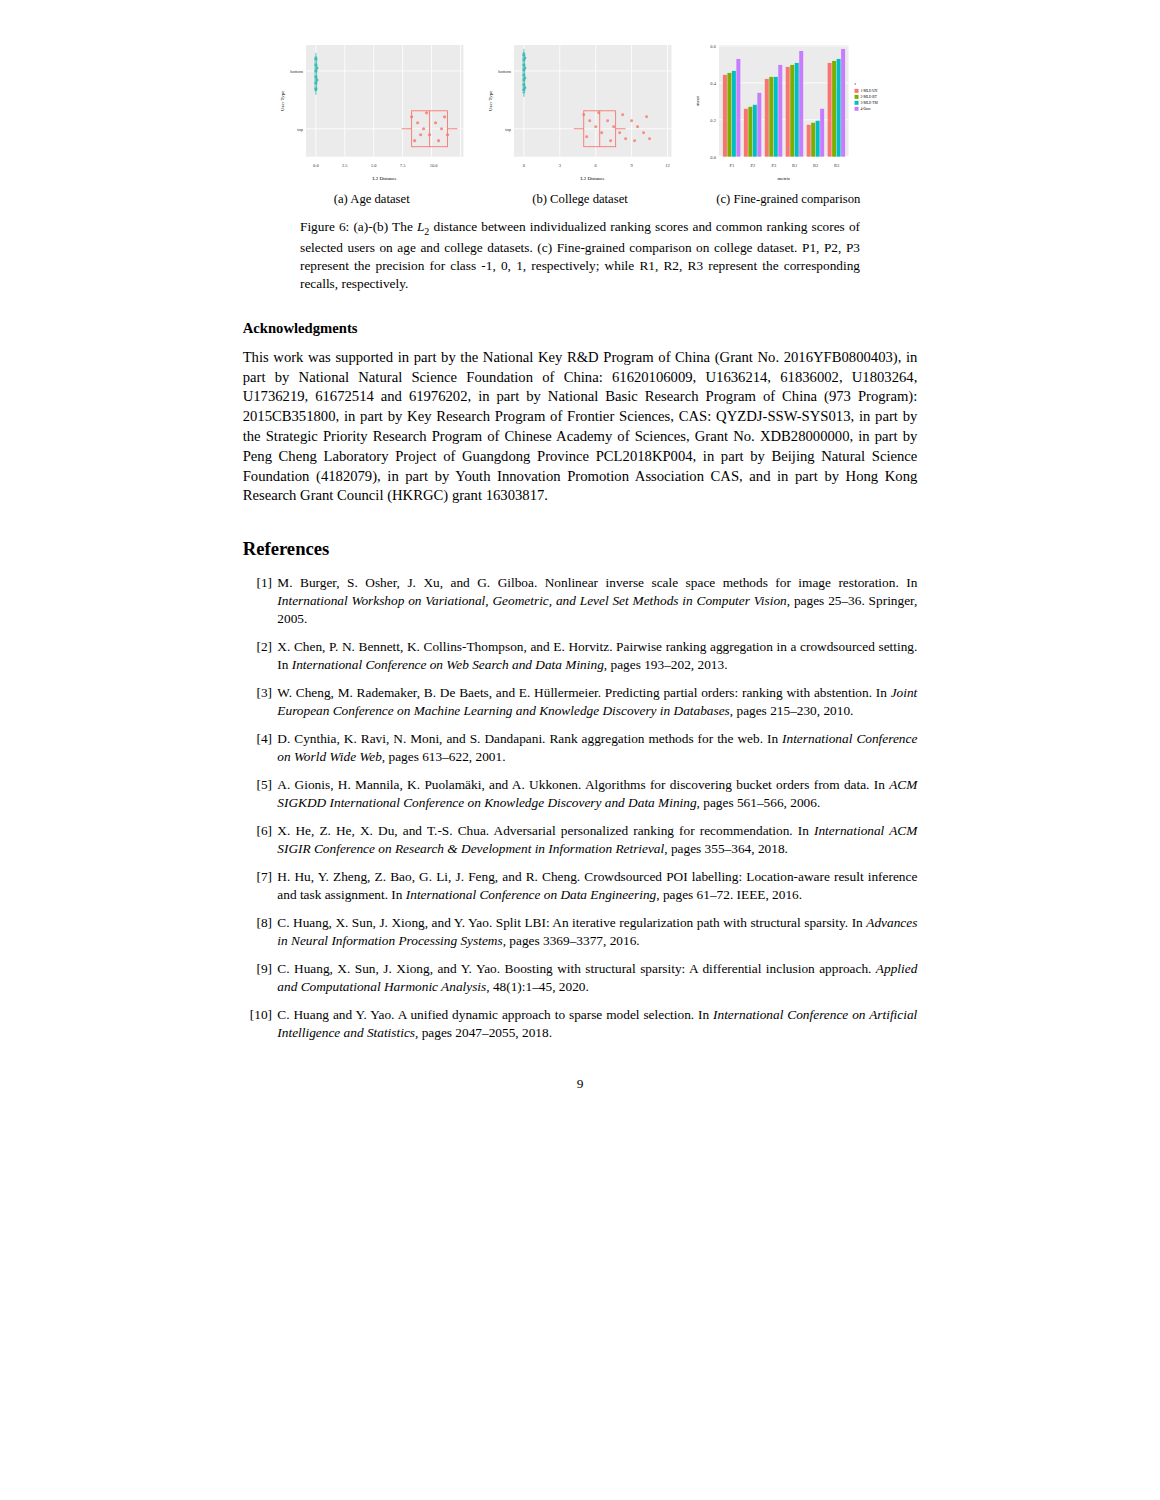bottom top User Type 0.0 2.5 5.0 7.5 10.0 L2 Distance
(a) Age dataset
bottom top User Type 0 3 6 9 12 L2 Distance
(b) College dataset
0.0 0.2 0.4 0.6 mean P1 P2 P3 R1 R2 R3 metric s 1-MLE-UN 2-MLE-BT 3-MLE-TM 4-Ours
(c) Fine-grained comparison
Figure 6: (a)-(b) The L2 distance between individualized ranking scores and common ranking scores of selected users on age and college datasets. (c) Fine-grained comparison on college dataset. P1, P2, P3 represent the precision for class -1, 0, 1, respectively; while R1, R2, R3 represent the corresponding recalls, respectively.
Acknowledgments
This work was supported in part by the National Key R&D Program of China (Grant No. 2016YFB0800403), in part by National Natural Science Foundation of China: 61620106009, U1636214, 61836002, U1803264, U1736219, 61672514 and 61976202, in part by National Basic Research Program of China (973 Program): 2015CB351800, in part by Key Research Program of Frontier Sciences, CAS: QYZDJ-SSW-SYS013, in part by the Strategic Priority Research Program of Chinese Academy of Sciences, Grant No. XDB28000000, in part by Peng Cheng Laboratory Project of Guangdong Province PCL2018KP004, in part by Beijing Natural Science Foundation (4182079), in part by Youth Innovation Promotion Association CAS, and in part by Hong Kong Research Grant Council (HKRGC) grant 16303817.
References
[1] M. Burger, S. Osher, J. Xu, and G. Gilboa. Nonlinear inverse scale space methods for image restoration. In International Workshop on Variational, Geometric, and Level Set Methods in Computer Vision, pages 25–36. Springer, 2005.
[2] X. Chen, P. N. Bennett, K. Collins-Thompson, and E. Horvitz. Pairwise ranking aggregation in a crowdsourced setting. In International Conference on Web Search and Data Mining, pages 193–202, 2013.
[3] W. Cheng, M. Rademaker, B. De Baets, and E. Hüllermeier. Predicting partial orders: ranking with abstention. In Joint European Conference on Machine Learning and Knowledge Discovery in Databases, pages 215–230, 2010.
[4] D. Cynthia, K. Ravi, N. Moni, and S. Dandapani. Rank aggregation methods for the web. In International Conference on World Wide Web, pages 613–622, 2001.
[5] A. Gionis, H. Mannila, K. Puolamäki, and A. Ukkonen. Algorithms for discovering bucket orders from data. In ACM SIGKDD International Conference on Knowledge Discovery and Data Mining, pages 561–566, 2006.
[6] X. He, Z. He, X. Du, and T.-S. Chua. Adversarial personalized ranking for recommendation. In International ACM SIGIR Conference on Research & Development in Information Retrieval, pages 355–364, 2018.
[7] H. Hu, Y. Zheng, Z. Bao, G. Li, J. Feng, and R. Cheng. Crowdsourced POI labelling: Location-aware result inference and task assignment. In International Conference on Data Engineering, pages 61–72. IEEE, 2016.
[8] C. Huang, X. Sun, J. Xiong, and Y. Yao. Split LBI: An iterative regularization path with structural sparsity. In Advances in Neural Information Processing Systems, pages 3369–3377, 2016.
[9] C. Huang, X. Sun, J. Xiong, and Y. Yao. Boosting with structural sparsity: A differential inclusion approach. Applied and Computational Harmonic Analysis, 48(1):1–45, 2020.
[10] C. Huang and Y. Yao. A unified dynamic approach to sparse model selection. In International Conference on Artificial Intelligence and Statistics, pages 2047–2055, 2018.
9